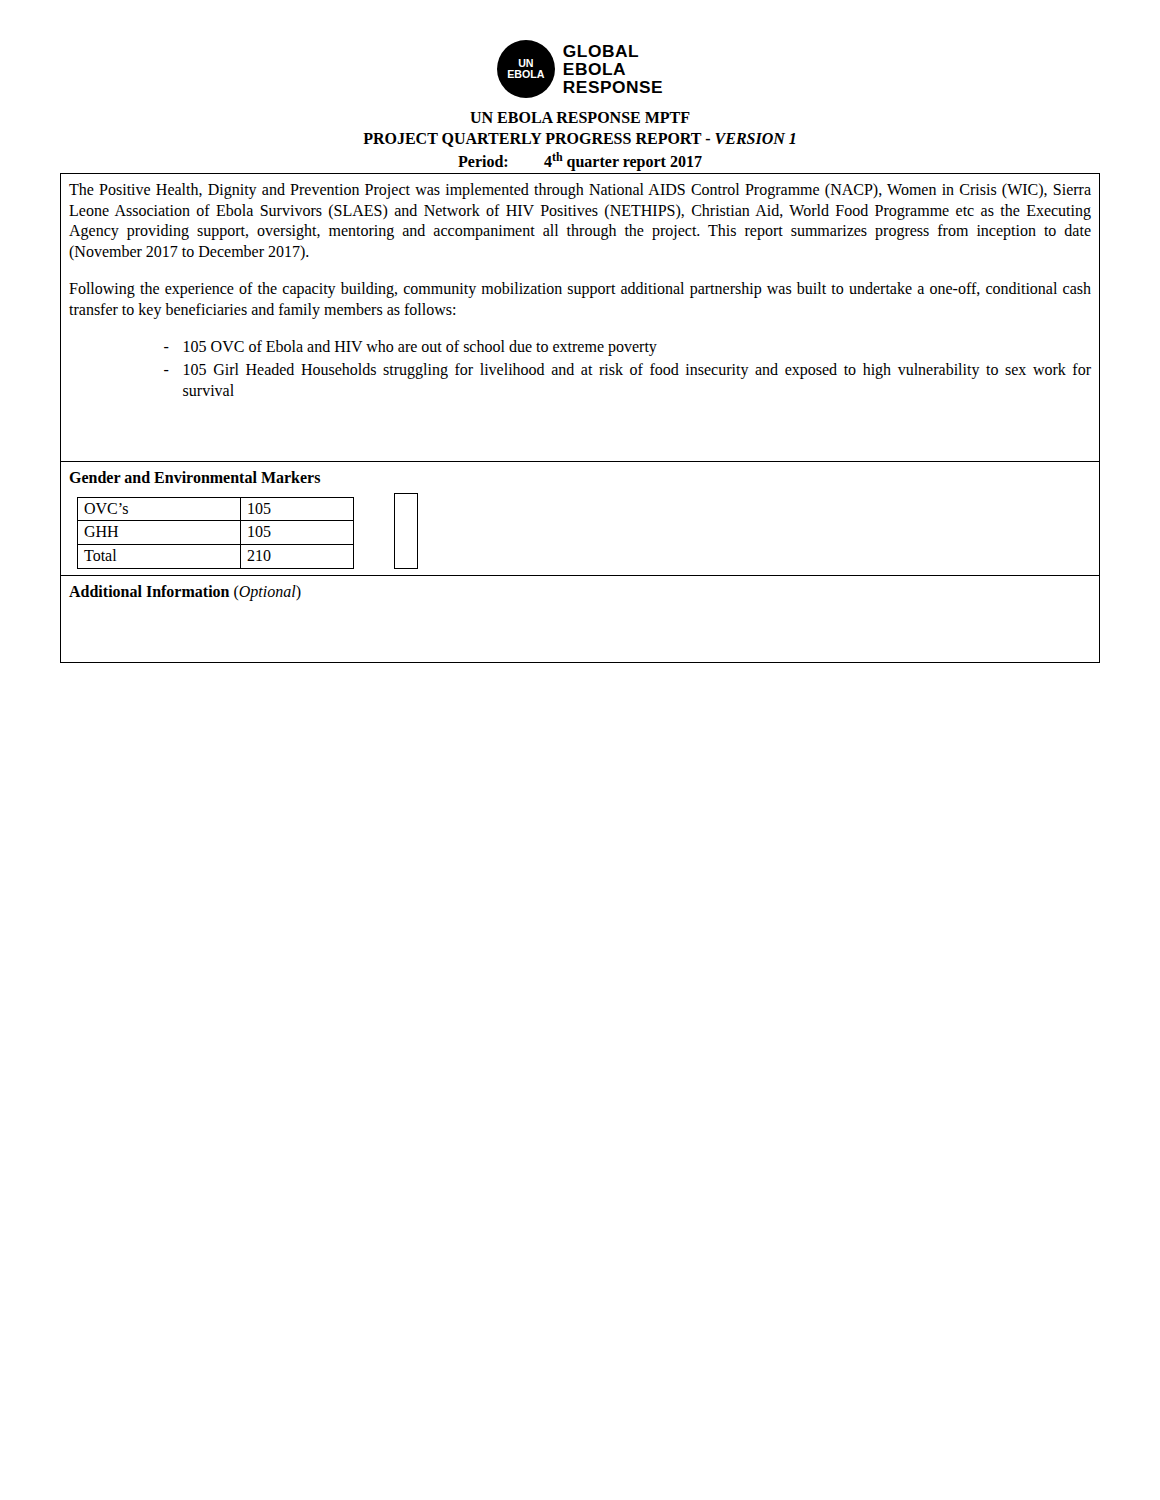UN
EBOLA
GLOBAL
EBOLA
RESPONSE
UN EBOLA RESPONSE MPTF
PROJECT QUARTERLY PROGRESS REPORT - VERSION 1
Period: 4th quarter report 2017
| The Positive Health, Dignity and Prevention Project was implemented through National AIDS Control Programme (NACP), Women in Crisis (WIC), Sierra Leone Association of Ebola Survivors (SLAES) and Network of HIV Positives (NETHIPS), Christian Aid, World Food Programme etc as the Executing Agency providing support, oversight, mentoring and accompaniment all through the project. This report summarizes progress from inception to date (November 2017 to December 2017). Following the experience of the capacity building, community mobilization support additional partnership was built to undertake a one-off, conditional cash transfer to key beneficiaries and family members as follows: 105 OVC of Ebola and HIV who are out of school due to extreme poverty 105 Girl Headed Households struggling for livelihood and at risk of food insecurity and exposed to high vulnerability to sex work for survival |
| Gender and Environmental Markers / OVC’s / 105 / / GHH / 105 / / Total / 210 / |
| Additional Information ( Optional ) |